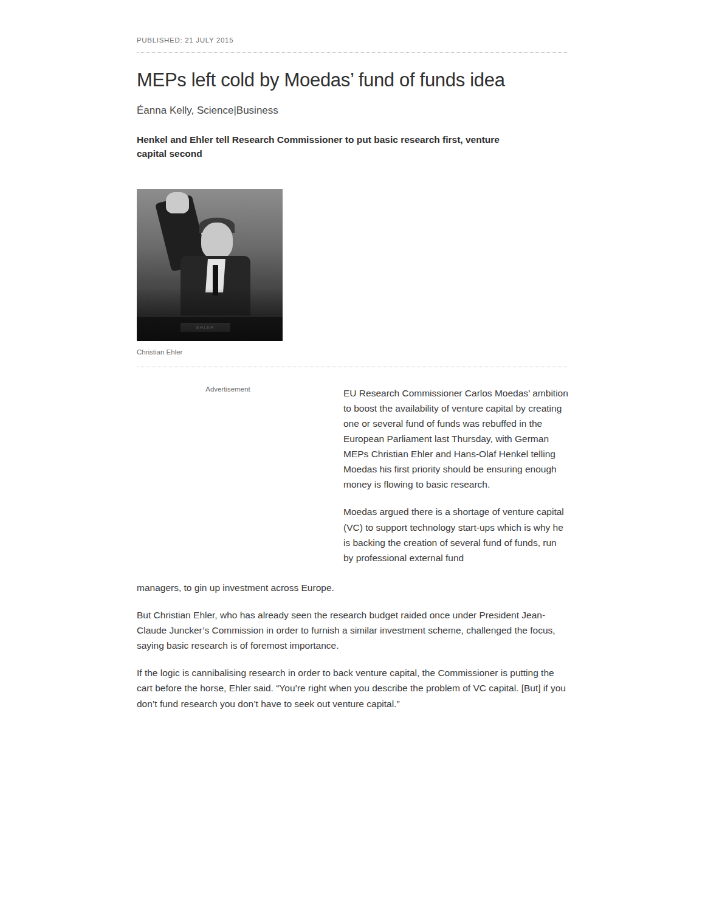Published: 21 July 2015
MEPs left cold by Moedas’ fund of funds idea
Éanna Kelly, Science|Business
Henkel and Ehler tell Research Commissioner to put basic research first, venture capital second
Ehler
Christian Ehler
Advertisement
EU Research Commissioner Carlos Moedas’ ambition to boost the availability of venture capital by creating one or several fund of funds was rebuffed in the European Parliament last Thursday, with German MEPs Christian Ehler and Hans-Olaf Henkel telling Moedas his first priority should be ensuring enough money is flowing to basic research.
Moedas argued there is a shortage of venture capital (VC) to support technology start-ups which is why he is backing the creation of several fund of funds, run by professional external fund
managers, to gin up investment across Europe.
But Christian Ehler, who has already seen the research budget raided once under President Jean-Claude Juncker’s Commission in order to furnish a similar investment scheme, challenged the focus, saying basic research is of foremost importance.
If the logic is cannibalising research in order to back venture capital, the Commissioner is putting the cart before the horse, Ehler said. “You’re right when you describe the problem of VC capital. [But] if you don’t fund research you don’t have to seek out venture capital.”